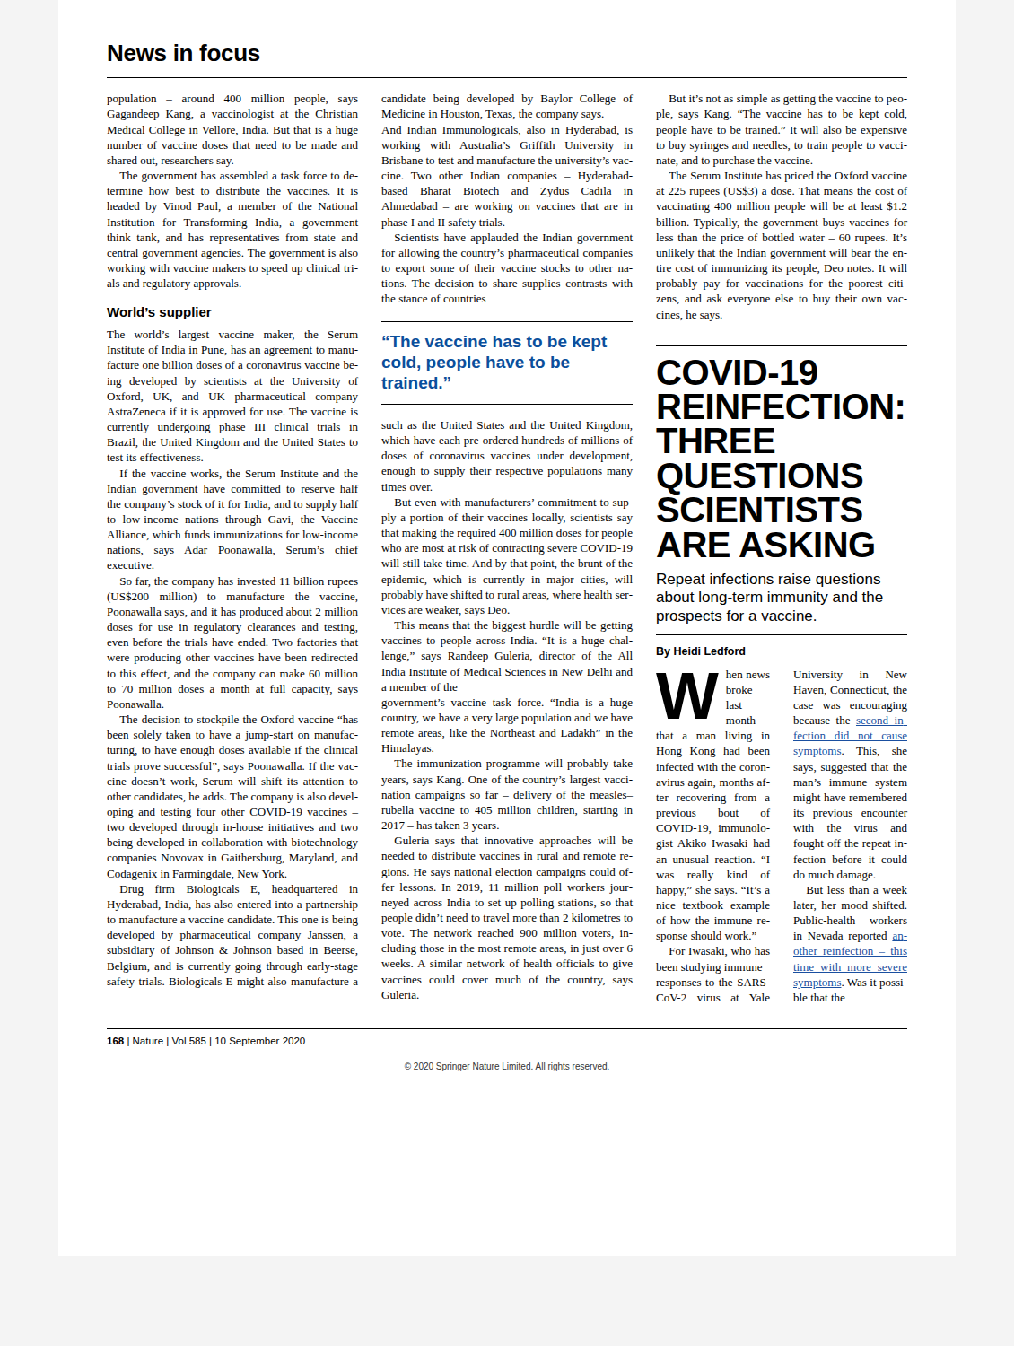News in focus
population – around 400 million people, says Gagandeep Kang, a vaccinologist at the Christian Medical College in Vellore, India. But that is a huge number of vaccine doses that need to be made and shared out, researchers say.
The government has assembled a task force to determine how best to distribute the vaccines. It is headed by Vinod Paul, a member of the National Institution for Transforming India, a government think tank, and has representatives from state and central government agencies. The government is also working with vaccine makers to speed up clinical trials and regulatory approvals.
World’s supplier
The world’s largest vaccine maker, the Serum Institute of India in Pune, has an agreement to manufacture one billion doses of a coronavirus vaccine being developed by scientists at the University of Oxford, UK, and UK pharmaceutical company AstraZeneca if it is approved for use. The vaccine is currently undergoing phase III clinical trials in Brazil, the United Kingdom and the United States to test its effectiveness.
If the vaccine works, the Serum Institute and the Indian government have committed to reserve half the company’s stock of it for India, and to supply half to low-income nations through Gavi, the Vaccine Alliance, which funds immunizations for low-income nations, says Adar Poonawalla, Serum’s chief executive.
So far, the company has invested 11 billion rupees (US$200 million) to manufacture the vaccine, Poonawalla says, and it has produced about 2 million doses for use in regulatory clearances and testing, even before the trials have ended. Two factories that were producing other vaccines have been redirected to this effect, and the company can make 60 million to 70 million doses a month at full capacity, says Poonawalla.
The decision to stockpile the Oxford vaccine “has been solely taken to have a jump-start on manufacturing, to have enough doses available if the clinical trials prove successful”, says Poonawalla. If the vaccine doesn’t work, Serum will shift its attention to other candidates, he adds. The company is also developing and testing four other COVID-19 vaccines – two developed through in-house initiatives and two being developed in collaboration with biotechnology companies Novovax in Gaithersburg, Maryland, and Codagenix in Farmingdale, New York.
Drug firm Biologicals E, headquartered in Hyderabad, India, has also entered into a partnership to manufacture a vaccine candidate. This one is being developed by pharmaceutical company Janssen, a subsidiary of Johnson & Johnson based in Beerse, Belgium, and is currently going through early-stage safety trials. Biologicals E might also manufacture a candidate being developed by Baylor College of Medicine in Houston, Texas, the company says.
And Indian Immunologicals, also in Hyderabad, is working with Australia’s Griffith University in Brisbane to test and manufacture the university’s vaccine. Two other Indian companies – Hyderabad-based Bharat Biotech and Zydus Cadila in Ahmedabad – are working on vaccines that are in phase I and II safety trials.
Scientists have applauded the Indian government for allowing the country’s pharmaceutical companies to export some of their vaccine stocks to other nations. The decision to share supplies contrasts with the stance of countries
“The vaccine has to be kept cold, people have to be trained.”
such as the United States and the United Kingdom, which have each pre-ordered hundreds of millions of doses of coronavirus vaccines under development, enough to supply their respective populations many times over.
But even with manufacturers’ commitment to supply a portion of their vaccines locally, scientists say that making the required 400 million doses for people who are most at risk of contracting severe COVID-19 will still take time. And by that point, the brunt of the epidemic, which is currently in major cities, will probably have shifted to rural areas, where health services are weaker, says Deo.
This means that the biggest hurdle will be getting vaccines to people across India. “It is a huge challenge,” says Randeep Guleria, director of the All India Institute of Medical Sciences in New Delhi and a member of the
government’s vaccine task force. “India is a huge country, we have a very large population and we have remote areas, like the Northeast and Ladakh” in the Himalayas.
The immunization programme will probably take years, says Kang. One of the country’s largest vaccination campaigns so far – delivery of the measles–rubella vaccine to 405 million children, starting in 2017 – has taken 3 years.
Guleria says that innovative approaches will be needed to distribute vaccines in rural and remote regions. He says national election campaigns could offer lessons. In 2019, 11 million poll workers journeyed across India to set up polling stations, so that people didn’t need to travel more than 2 kilometres to vote. The network reached 900 million voters, including those in the most remote areas, in just over 6 weeks. A similar network of health officials to give vaccines could cover much of the country, says Guleria.
But it’s not as simple as getting the vaccine to people, says Kang. “The vaccine has to be kept cold, people have to be trained.” It will also be expensive to buy syringes and needles, to train people to vaccinate, and to purchase the vaccine.
The Serum Institute has priced the Oxford vaccine at 225 rupees (US$3) a dose. That means the cost of vaccinating 400 million people will be at least $1.2 billion. Typically, the government buys vaccines for less than the price of bottled water – 60 rupees. It’s unlikely that the Indian government will bear the entire cost of immunizing its people, Deo notes. It will probably pay for vaccinations for the poorest citizens, and ask everyone else to buy their own vaccines, he says.
COVID-19 reinfection:
three questions
scientists are asking
Repeat infections raise questions about long-term immunity and the prospects for a vaccine.
By Heidi Ledford
When news broke last month that a man living in Hong Kong had been infected with the coronavirus again, months after recovering from a previous bout of COVID-19, immunologist Akiko Iwasaki had an unusual reaction. “I was really kind of happy,” she says. “It’s a nice textbook example of how the immune response should work.”
For Iwasaki, who has been studying immune
responses to the SARS-CoV-2 virus at Yale University in New Haven, Connecticut, the case was encouraging because the second infection did not cause symptoms. This, she says, suggested that the man’s immune system might have remembered its previous encounter with the virus and fought off the repeat infection before it could do much damage.
But less than a week later, her mood shifted. Public-health workers in Nevada reported another reinfection – this time with more severe symptoms. Was it possible that the
168 | Nature | Vol 585 | 10 September 2020
© 2020 Springer Nature Limited. All rights reserved.